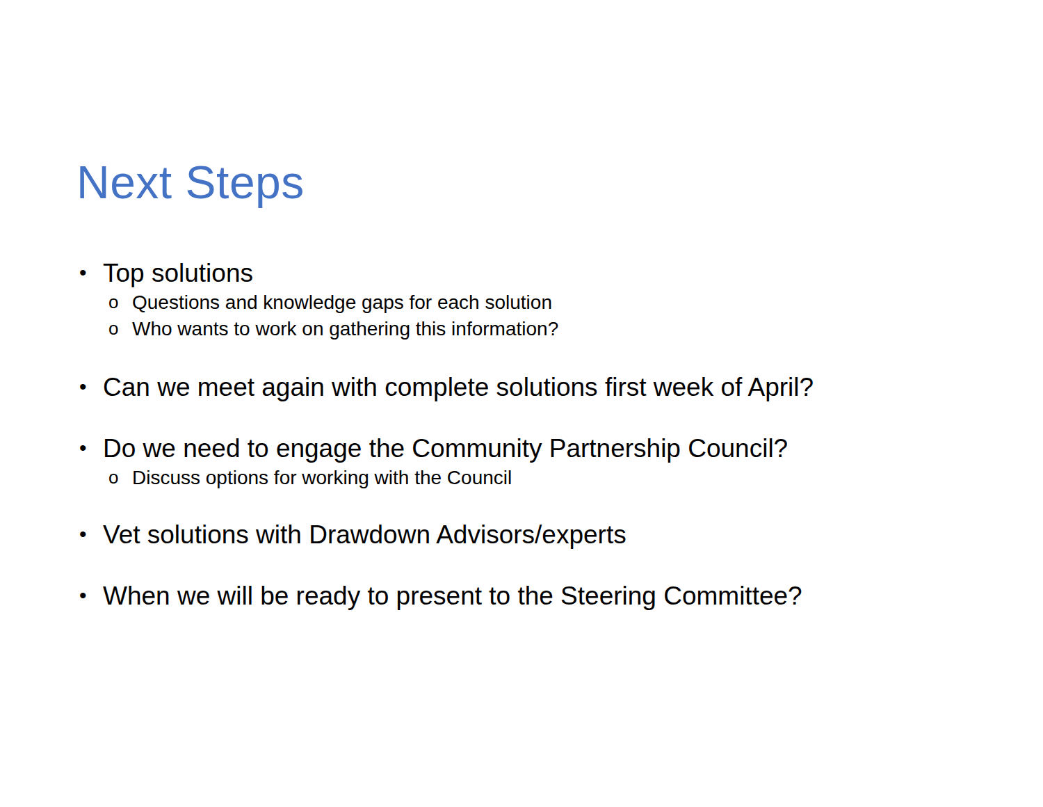Next Steps
Top solutions
Questions and knowledge gaps for each solution
Who wants to work on gathering this information?
Can we meet again with complete solutions first week of April?
Do we need to engage the Community Partnership Council?
Discuss options for working with the Council
Vet solutions with Drawdown Advisors/experts
When we will be ready to present to the Steering Committee?